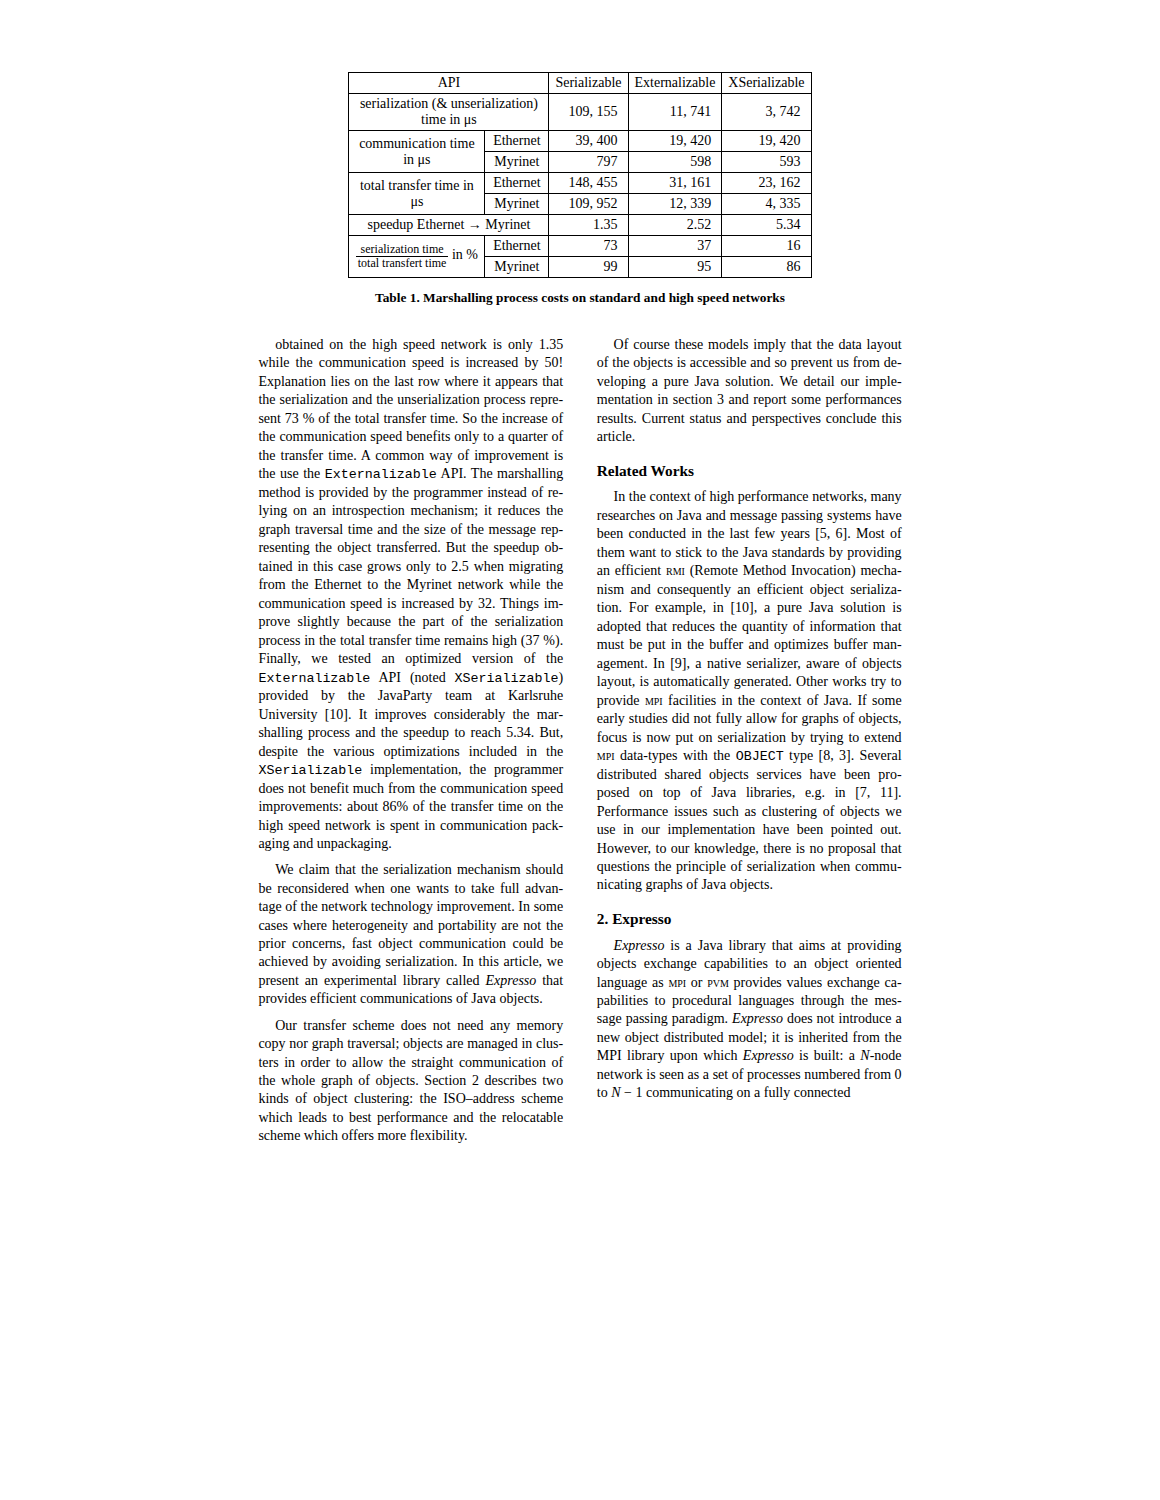| API | Serializable | Externalizable | XSerializable |
| serialization (& unserialization) time in μs | 109, 155 | 11, 741 | 3, 742 |
| communication time in μs | Ethernet | 39, 400 | 19, 420 | 19, 420 |
| Myrinet | 797 | 598 | 593 |
| total transfer time in μs | Ethernet | 148, 455 | 31, 161 | 23, 162 |
| Myrinet | 109, 952 | 12, 339 | 4, 335 |
| speedup Ethernet → Myrinet | 1.35 | 2.52 | 5.34 |
| serialization time total transfert time in % | Ethernet | 73 | 37 | 16 |
| Myrinet | 99 | 95 | 86 |
Table 1. Marshalling process costs on standard and high speed networks
obtained on the high speed network is only 1.35 while the communication speed is increased by 50! Explanation lies on the last row where it appears that the serialization and the unserialization process represent 73 % of the total transfer time. So the increase of the communication speed benefits only to a quarter of the transfer time. A common way of improvement is the use the Externalizable API. The marshalling method is provided by the programmer instead of relying on an introspection mechanism; it reduces the graph traversal time and the size of the message representing the object transferred. But the speedup obtained in this case grows only to 2.5 when migrating from the Ethernet to the Myrinet network while the communication speed is increased by 32. Things improve slightly because the part of the serialization process in the total transfer time remains high (37 %). Finally, we tested an optimized version of the Externalizable API (noted XSerializable) provided by the JavaParty team at Karlsruhe University [10]. It improves considerably the marshalling process and the speedup to reach 5.34. But, despite the various optimizations included in the XSerializable implementation, the programmer does not benefit much from the communication speed improvements: about 86% of the transfer time on the high speed network is spent in communication packaging and unpackaging.
We claim that the serialization mechanism should be reconsidered when one wants to take full advantage of the network technology improvement. In some cases where heterogeneity and portability are not the prior concerns, fast object communication could be achieved by avoiding serialization. In this article, we present an experimental library called Expresso that provides efficient communications of Java objects.
Our transfer scheme does not need any memory copy nor graph traversal; objects are managed in clusters in order to allow the straight communication of the whole graph of objects. Section 2 describes two kinds of object clustering: the ISO–address scheme which leads to best performance and the relocatable scheme which offers more flexibility.
Of course these models imply that the data layout of the objects is accessible and so prevent us from developing a pure Java solution. We detail our implementation in section 3 and report some performances results. Current status and perspectives conclude this article.
Related Works
In the context of high performance networks, many researches on Java and message passing systems have been conducted in the last few years [5, 6]. Most of them want to stick to the Java standards by providing an efficient rmi (Remote Method Invocation) mechanism and consequently an efficient object serialization. For example, in [10], a pure Java solution is adopted that reduces the quantity of information that must be put in the buffer and optimizes buffer management. In [9], a native serializer, aware of objects layout, is automatically generated. Other works try to provide mpi facilities in the context of Java. If some early studies did not fully allow for graphs of objects, focus is now put on serialization by trying to extend mpi data-types with the OBJECT type [8, 3]. Several distributed shared objects services have been proposed on top of Java libraries, e.g. in [7, 11]. Performance issues such as clustering of objects we use in our implementation have been pointed out. However, to our knowledge, there is no proposal that questions the principle of serialization when communicating graphs of Java objects.
2. Expresso
Expresso is a Java library that aims at providing objects exchange capabilities to an object oriented language as mpi or pvm provides values exchange capabilities to procedural languages through the message passing paradigm. Expresso does not introduce a new object distributed model; it is inherited from the MPI library upon which Expresso is built: a N-node network is seen as a set of processes numbered from 0 to N − 1 communicating on a fully connected